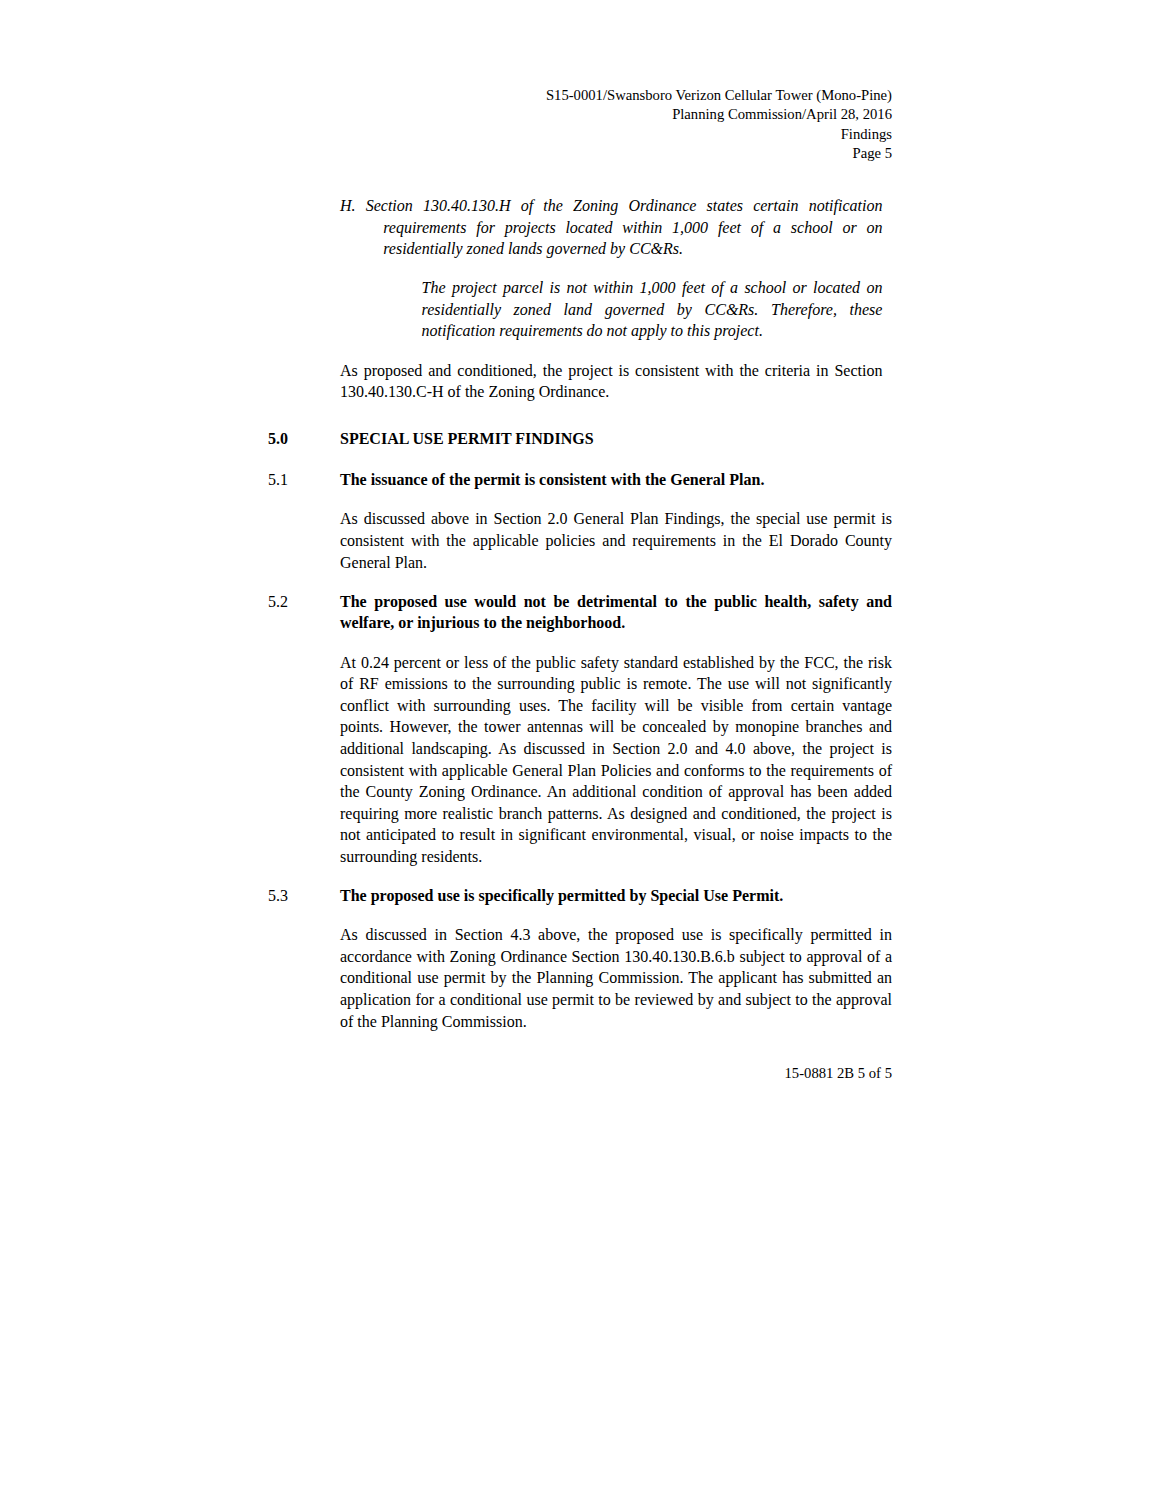S15-0001/Swansboro Verizon Cellular Tower (Mono-Pine)
Planning Commission/April 28, 2016
Findings
Page 5
H. Section 130.40.130.H of the Zoning Ordinance states certain notification requirements for projects located within 1,000 feet of a school or on residentially zoned lands governed by CC&Rs.
The project parcel is not within 1,000 feet of a school or located on residentially zoned land governed by CC&Rs. Therefore, these notification requirements do not apply to this project.
As proposed and conditioned, the project is consistent with the criteria in Section 130.40.130.C-H of the Zoning Ordinance.
5.0
SPECIAL USE PERMIT FINDINGS
5.1
The issuance of the permit is consistent with the General Plan.
As discussed above in Section 2.0 General Plan Findings, the special use permit is consistent with the applicable policies and requirements in the El Dorado County General Plan.
5.2
The proposed use would not be detrimental to the public health, safety and welfare, or injurious to the neighborhood.
At 0.24 percent or less of the public safety standard established by the FCC, the risk of RF emissions to the surrounding public is remote. The use will not significantly conflict with surrounding uses. The facility will be visible from certain vantage points. However, the tower antennas will be concealed by monopine branches and additional landscaping. As discussed in Section 2.0 and 4.0 above, the project is consistent with applicable General Plan Policies and conforms to the requirements of the County Zoning Ordinance. An additional condition of approval has been added requiring more realistic branch patterns. As designed and conditioned, the project is not anticipated to result in significant environmental, visual, or noise impacts to the surrounding residents.
5.3
The proposed use is specifically permitted by Special Use Permit.
As discussed in Section 4.3 above, the proposed use is specifically permitted in accordance with Zoning Ordinance Section 130.40.130.B.6.b subject to approval of a conditional use permit by the Planning Commission. The applicant has submitted an application for a conditional use permit to be reviewed by and subject to the approval of the Planning Commission.
15-0881 2B 5 of 5